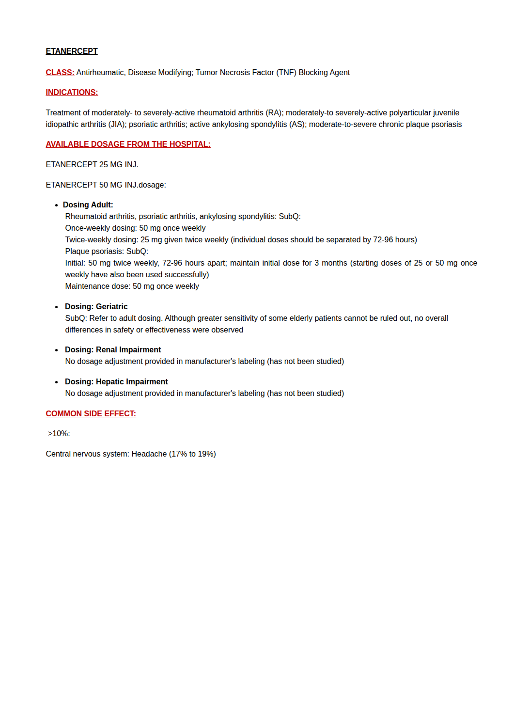ETANERCEPT
CLASS: Antirheumatic, Disease Modifying; Tumor Necrosis Factor (TNF) Blocking Agent
INDICATIONS:
Treatment of moderately- to severely-active rheumatoid arthritis (RA); moderately-to severely-active polyarticular juvenile idiopathic arthritis (JIA); psoriatic arthritis; active ankylosing spondylitis (AS); moderate-to-severe chronic plaque psoriasis
AVAILABLE DOSAGE FROM THE HOSPITAL:
ETANERCEPT 25 MG INJ.
ETANERCEPT 50 MG INJ.dosage:
Dosing Adult: Rheumatoid arthritis, psoriatic arthritis, ankylosing spondylitis: SubQ: Once-weekly dosing: 50 mg once weekly Twice-weekly dosing: 25 mg given twice weekly (individual doses should be separated by 72-96 hours) Plaque psoriasis: SubQ: Initial: 50 mg twice weekly, 72-96 hours apart; maintain initial dose for 3 months (starting doses of 25 or 50 mg once weekly have also been used successfully) Maintenance dose: 50 mg once weekly
Dosing: Geriatric SubQ: Refer to adult dosing. Although greater sensitivity of some elderly patients cannot be ruled out, no overall differences in safety or effectiveness were observed
Dosing: Renal Impairment No dosage adjustment provided in manufacturer's labeling (has not been studied)
Dosing: Hepatic Impairment No dosage adjustment provided in manufacturer's labeling (has not been studied)
COMMON SIDE EFFECT:
>10%:
Central nervous system: Headache (17% to 19%)